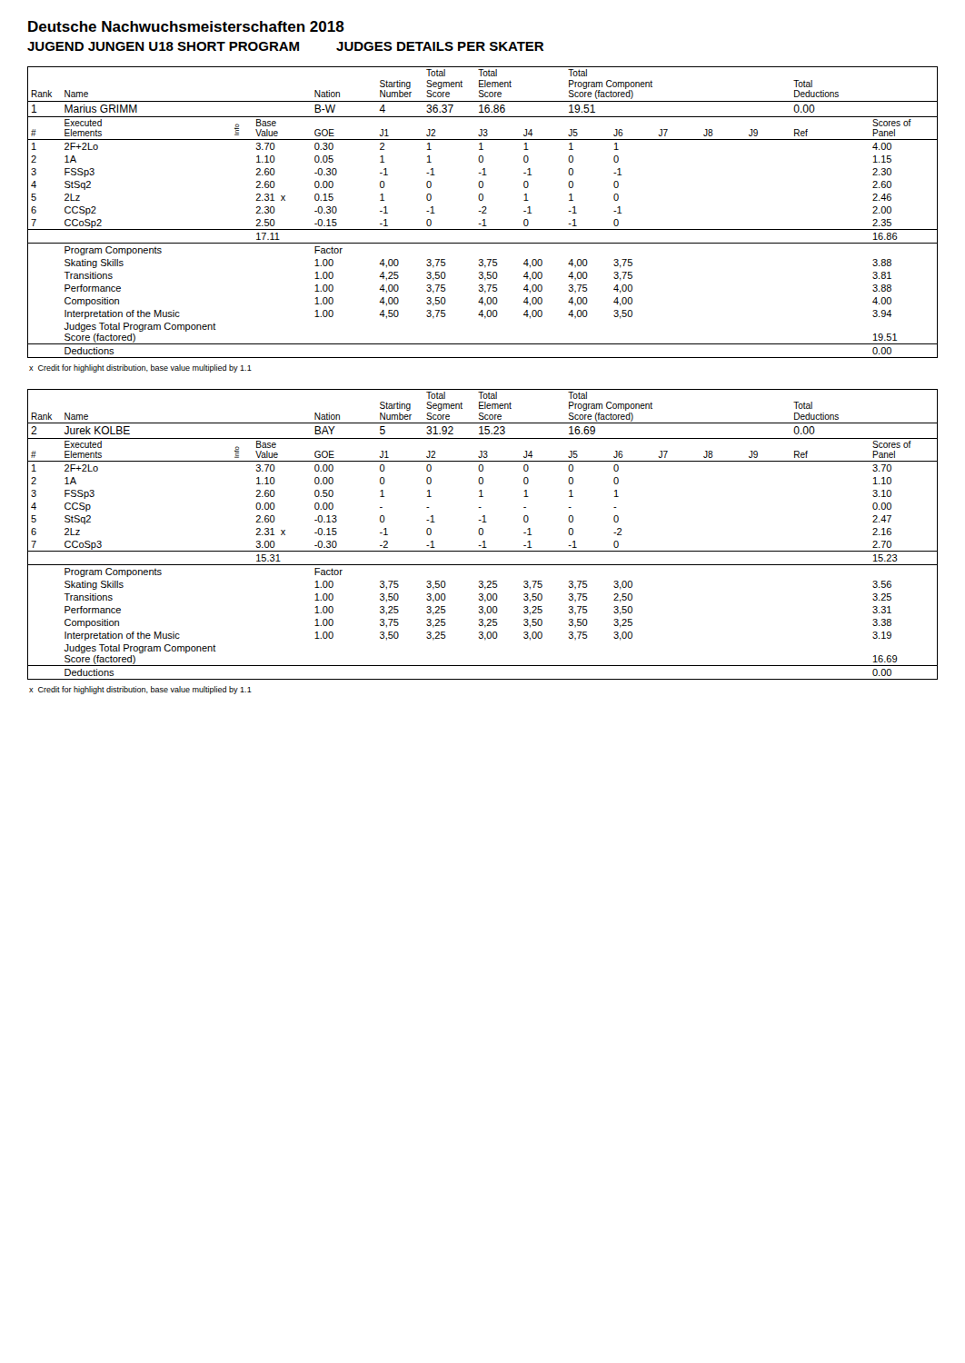Deutsche Nachwuchsmeisterschaften 2018
JUGEND JUNGEN U18 SHORT PROGRAM JUDGES DETAILS PER SKATER
| Rank | Name | | Nation | Starting Number | Total Segment Score | Total Element Score | Total Program Component Score (factored) | Total Deductions | |
| --- | --- | --- | --- | --- | --- | --- | --- | --- | --- |
| 1 | Marius GRIMM | | B-W | 4 | 36.37 | 16.86 | 19.51 | 0.00 | |
| # | Executed Elements | Info | Base Value | GOE | J1 | J2 | J3 | J4 | J5 | J6 | J7 | J8 | J9 | Ref | Scores of Panel |
| 1 | 2F+2Lo | | 3.70 | 0.30 | 2 | 1 | 1 | 1 | 1 | 1 | | | | | 4.00 |
| 2 | 1A | | 1.10 | 0.05 | 1 | 1 | 0 | 0 | 0 | 0 | | | | | 1.15 |
| 3 | FSSp3 | | 2.60 | -0.30 | -1 | -1 | -1 | -1 | 0 | -1 | | | | | 2.30 |
| 4 | StSq2 | | 2.60 | 0.00 | 0 | 0 | 0 | 0 | 0 | 0 | | | | | 2.60 |
| 5 | 2Lz | | 2.31 x | 0.15 | 1 | 0 | 0 | 1 | 1 | 0 | | | | | 2.46 |
| 6 | CCSp2 | | 2.30 | -0.30 | -1 | -1 | -2 | -1 | -1 | -1 | | | | | 2.00 |
| 7 | CCoSp2 | | 2.50 | -0.15 | -1 | 0 | -1 | 0 | -1 | 0 | | | | | 2.35 |
| | | | 17.11 | | | 16.86 |
| | Program Components | | | Factor | | |
| | Skating Skills | | | 1.00 | 4,00 | 3,75 | 3,75 | 4,00 | 4,00 | 3,75 | | | | | 3.88 |
| | Transitions | | | 1.00 | 4,25 | 3,50 | 3,50 | 4,00 | 4,00 | 3,75 | | | | | 3.81 |
| | Performance | | | 1.00 | 4,00 | 3,75 | 3,75 | 4,00 | 3,75 | 4,00 | | | | | 3.88 |
| | Composition | | | 1.00 | 4,00 | 3,50 | 4,00 | 4,00 | 4,00 | 4,00 | | | | | 4.00 |
| | Interpretation of the Music | | | 1.00 | 4,50 | 3,75 | 4,00 | 4,00 | 4,00 | 3,50 | | | | | 3.94 |
| | Judges Total Program Component Score (factored) | | | | | 19.51 |
| | Deductions | | | | | 0.00 |
x Credit for highlight distribution, base value multiplied by 1.1
| Rank | Name | | Nation | Starting Number | Total Segment Score | Total Element Score | Total Program Component Score (factored) | Total Deductions | |
| --- | --- | --- | --- | --- | --- | --- | --- | --- | --- |
| 2 | Jurek KOLBE | | BAY | 5 | 31.92 | 15.23 | 16.69 | 0.00 | |
| # | Executed Elements | Info | Base Value | GOE | J1 | J2 | J3 | J4 | J5 | J6 | J7 | J8 | J9 | Ref | Scores of Panel |
| 1 | 2F+2Lo | | 3.70 | 0.00 | 0 | 0 | 0 | 0 | 0 | 0 | | | | | 3.70 |
| 2 | 1A | | 1.10 | 0.00 | 0 | 0 | 0 | 0 | 0 | 0 | | | | | 1.10 |
| 3 | FSSp3 | | 2.60 | 0.50 | 1 | 1 | 1 | 1 | 1 | 1 | | | | | 3.10 |
| 4 | CCSp | | 0.00 | 0.00 | - | - | - | - | - | - | | | | | 0.00 |
| 5 | StSq2 | | 2.60 | -0.13 | 0 | -1 | -1 | 0 | 0 | 0 | | | | | 2.47 |
| 6 | 2Lz | | 2.31 x | -0.15 | -1 | 0 | 0 | -1 | 0 | -2 | | | | | 2.16 |
| 7 | CCoSp3 | | 3.00 | -0.30 | -2 | -1 | -1 | -1 | -1 | 0 | | | | | 2.70 |
| | | | 15.31 | | | 15.23 |
| | Program Components | | | Factor | | |
| | Skating Skills | | | 1.00 | 3,75 | 3,50 | 3,25 | 3,75 | 3,75 | 3,00 | | | | | 3.56 |
| | Transitions | | | 1.00 | 3,50 | 3,00 | 3,00 | 3,50 | 3,75 | 2,50 | | | | | 3.25 |
| | Performance | | | 1.00 | 3,25 | 3,25 | 3,00 | 3,25 | 3,75 | 3,50 | | | | | 3.31 |
| | Composition | | | 1.00 | 3,75 | 3,25 | 3,25 | 3,50 | 3,50 | 3,25 | | | | | 3.38 |
| | Interpretation of the Music | | | 1.00 | 3,50 | 3,25 | 3,00 | 3,00 | 3,75 | 3,00 | | | | | 3.19 |
| | Judges Total Program Component Score (factored) | | | | | 16.69 |
| | Deductions | | | | | 0.00 |
x Credit for highlight distribution, base value multiplied by 1.1